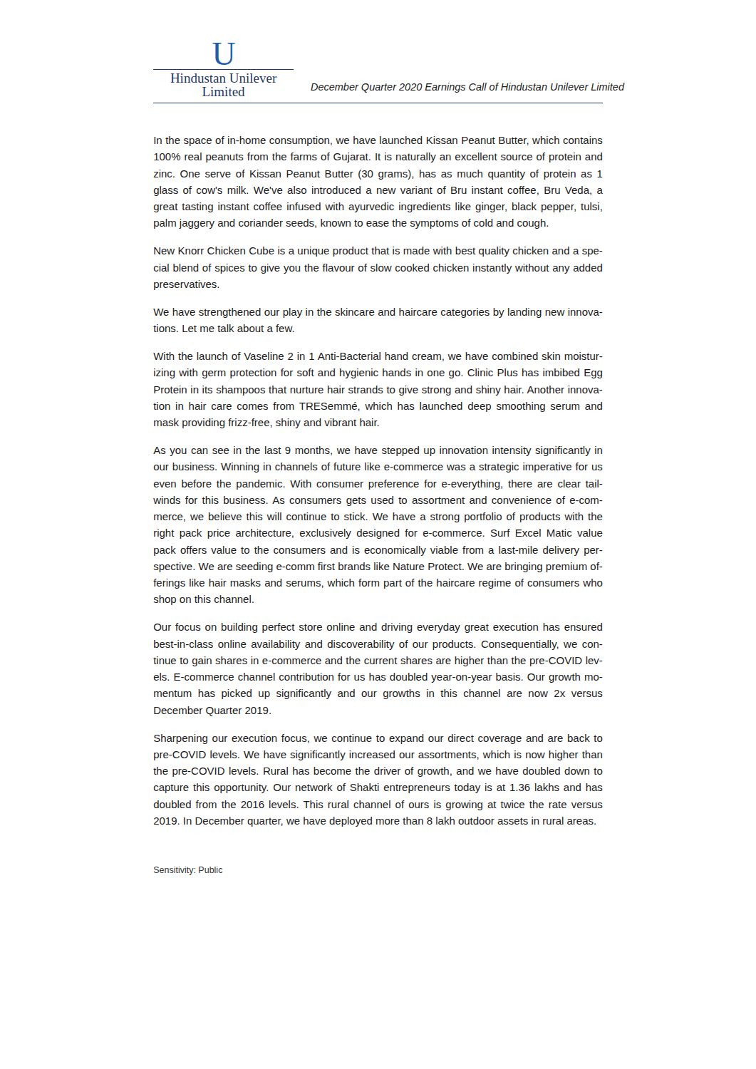U Hindustan Unilever Limited
December Quarter 2020 Earnings Call of Hindustan Unilever Limited
In the space of in-home consumption, we have launched Kissan Peanut Butter, which contains 100% real peanuts from the farms of Gujarat. It is naturally an excellent source of protein and zinc. One serve of Kissan Peanut Butter (30 grams), has as much quantity of protein as 1 glass of cow's milk. We've also introduced a new variant of Bru instant coffee, Bru Veda, a great tasting instant coffee infused with ayurvedic ingredients like ginger, black pepper, tulsi, palm jaggery and coriander seeds, known to ease the symptoms of cold and cough.
New Knorr Chicken Cube is a unique product that is made with best quality chicken and a special blend of spices to give you the flavour of slow cooked chicken instantly without any added preservatives.
We have strengthened our play in the skincare and haircare categories by landing new innovations. Let me talk about a few.
With the launch of Vaseline 2 in 1 Anti-Bacterial hand cream, we have combined skin moisturizing with germ protection for soft and hygienic hands in one go. Clinic Plus has imbibed Egg Protein in its shampoos that nurture hair strands to give strong and shiny hair. Another innovation in hair care comes from TRESemmé, which has launched deep smoothing serum and mask providing frizz-free, shiny and vibrant hair.
As you can see in the last 9 months, we have stepped up innovation intensity significantly in our business. Winning in channels of future like e-commerce was a strategic imperative for us even before the pandemic. With consumer preference for e-everything, there are clear tailwinds for this business. As consumers gets used to assortment and convenience of e-commerce, we believe this will continue to stick. We have a strong portfolio of products with the right pack price architecture, exclusively designed for e-commerce. Surf Excel Matic value pack offers value to the consumers and is economically viable from a last-mile delivery perspective. We are seeding e-comm first brands like Nature Protect. We are bringing premium offerings like hair masks and serums, which form part of the haircare regime of consumers who shop on this channel.
Our focus on building perfect store online and driving everyday great execution has ensured best-in-class online availability and discoverability of our products. Consequentially, we continue to gain shares in e-commerce and the current shares are higher than the pre-COVID levels. E-commerce channel contribution for us has doubled year-on-year basis. Our growth momentum has picked up significantly and our growths in this channel are now 2x versus December Quarter 2019.
Sharpening our execution focus, we continue to expand our direct coverage and are back to pre-COVID levels. We have significantly increased our assortments, which is now higher than the pre-COVID levels. Rural has become the driver of growth, and we have doubled down to capture this opportunity. Our network of Shakti entrepreneurs today is at 1.36 lakhs and has doubled from the 2016 levels. This rural channel of ours is growing at twice the rate versus 2019. In December quarter, we have deployed more than 8 lakh outdoor assets in rural areas.
Sensitivity: Public